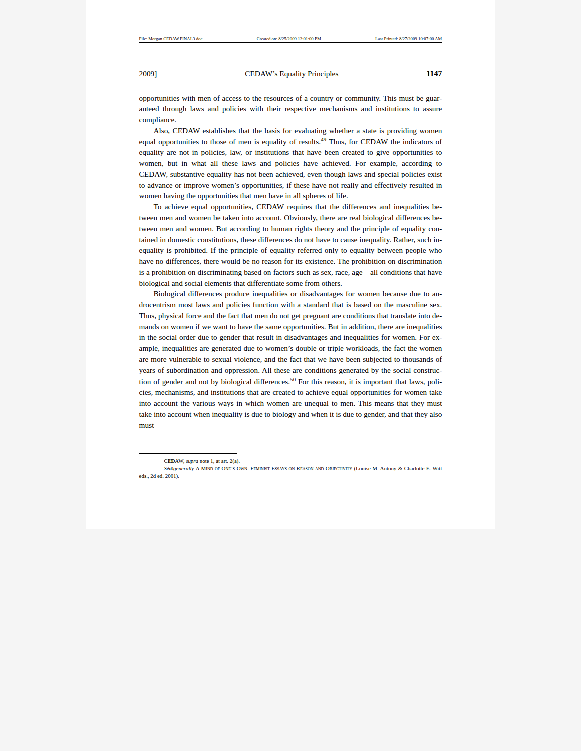File: Morgan.CEDAW.FINAL3.doc Created on: 8/25/2009 12:01:00 PM Last Printed: 8/27/2009 10:07:00 AM
2009] CEDAW’s Equality Principles 1147
opportunities with men of access to the resources of a country or community. This must be guaranteed through laws and policies with their respective mechanisms and institutions to assure compliance.
Also, CEDAW establishes that the basis for evaluating whether a state is providing women equal opportunities to those of men is equality of results.49 Thus, for CEDAW the indicators of equality are not in policies, law, or institutions that have been created to give opportunities to women, but in what all these laws and policies have achieved. For example, according to CEDAW, substantive equality has not been achieved, even though laws and special policies exist to advance or improve women’s opportunities, if these have not really and effectively resulted in women having the opportunities that men have in all spheres of life.
To achieve equal opportunities, CEDAW requires that the differences and inequalities between men and women be taken into account. Obviously, there are real biological differences between men and women. But according to human rights theory and the principle of equality contained in domestic constitutions, these differences do not have to cause inequality. Rather, such inequality is prohibited. If the principle of equality referred only to equality between people who have no differences, there would be no reason for its existence. The prohibition on discrimination is a prohibition on discriminating based on factors such as sex, race, age—all conditions that have biological and social elements that differentiate some from others.
Biological differences produce inequalities or disadvantages for women because due to androcentrism most laws and policies function with a standard that is based on the masculine sex. Thus, physical force and the fact that men do not get pregnant are conditions that translate into demands on women if we want to have the same opportunities. But in addition, there are inequalities in the social order due to gender that result in disadvantages and inequalities for women. For example, inequalities are generated due to women’s double or triple workloads, the fact the women are more vulnerable to sexual violence, and the fact that we have been subjected to thousands of years of subordination and oppression. All these are conditions generated by the social construction of gender and not by biological differences.50 For this reason, it is important that laws, policies, mechanisms, and institutions that are created to achieve equal opportunities for women take into account the various ways in which women are unequal to men. This means that they must take into account when inequality is due to biology and when it is due to gender, and that they also must
49. CEDAW, supra note 1, at art. 2(a).
50. See generally A Mind of One’s Own: Feminist Essays on Reason and Objectivity (Louise M. Antony & Charlotte E. Witt eds., 2d ed. 2001).